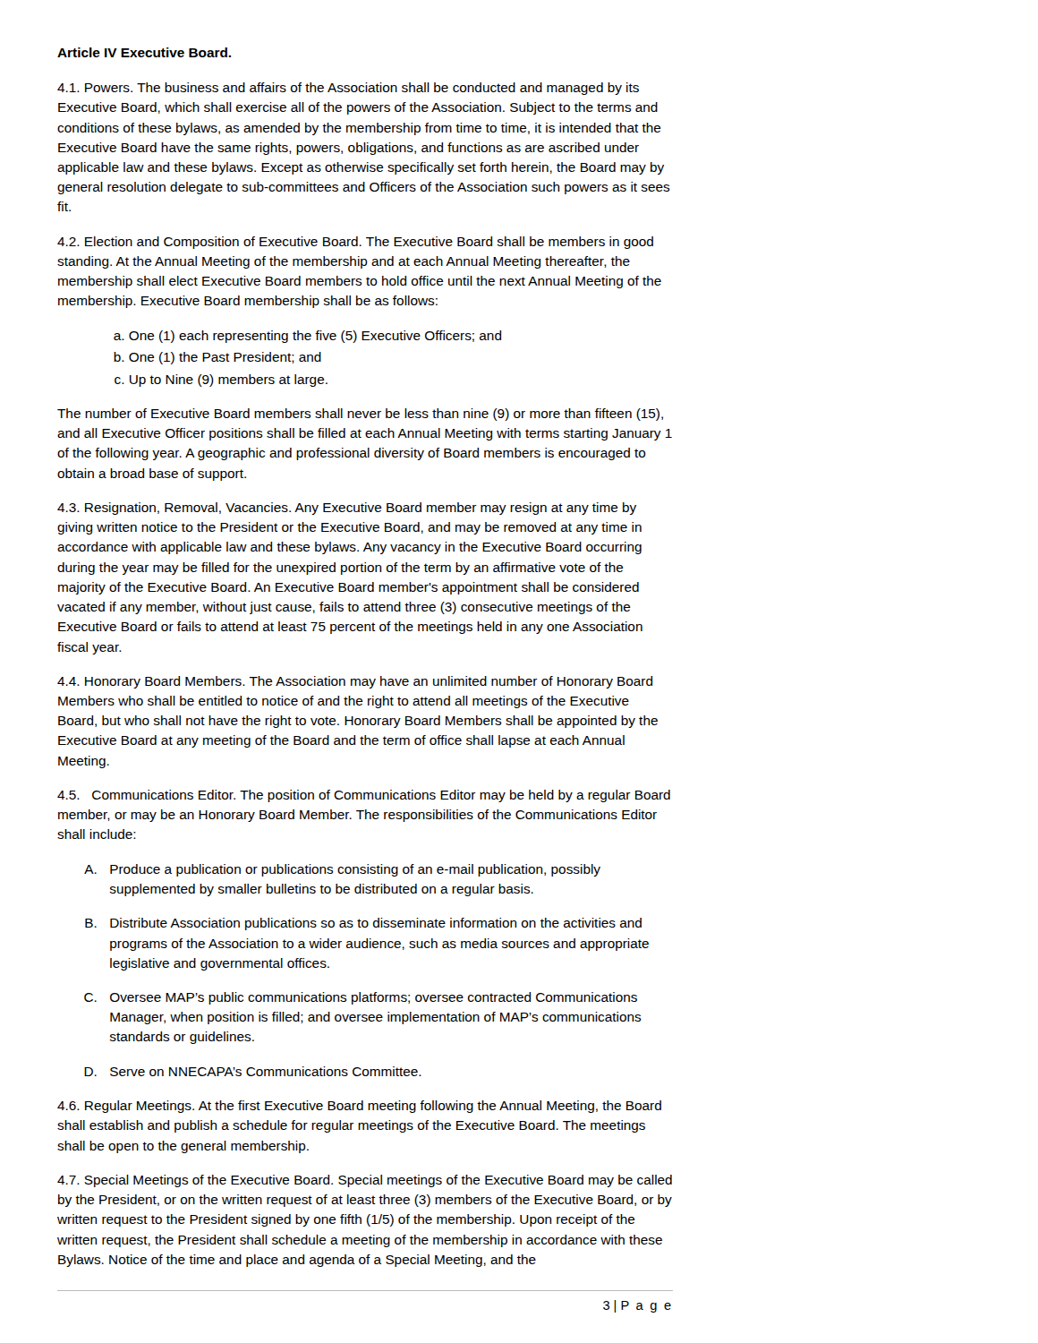Article IV Executive Board.
4.1. Powers. The business and affairs of the Association shall be conducted and managed by its Executive Board, which shall exercise all of the powers of the Association. Subject to the terms and conditions of these bylaws, as amended by the membership from time to time, it is intended that the Executive Board have the same rights, powers, obligations, and functions as are ascribed under applicable law and these bylaws. Except as otherwise specifically set forth herein, the Board may by general resolution delegate to sub-committees and Officers of the Association such powers as it sees fit.
4.2. Election and Composition of Executive Board. The Executive Board shall be members in good standing. At the Annual Meeting of the membership and at each Annual Meeting thereafter, the membership shall elect Executive Board members to hold office until the next Annual Meeting of the membership. Executive Board membership shall be as follows:
One (1) each representing the five (5) Executive Officers; and
One (1) the Past President; and
Up to Nine (9) members at large.
The number of Executive Board members shall never be less than nine (9) or more than fifteen (15), and all Executive Officer positions shall be filled at each Annual Meeting with terms starting January 1 of the following year. A geographic and professional diversity of Board members is encouraged to obtain a broad base of support.
4.3. Resignation, Removal, Vacancies. Any Executive Board member may resign at any time by giving written notice to the President or the Executive Board, and may be removed at any time in accordance with applicable law and these bylaws. Any vacancy in the Executive Board occurring during the year may be filled for the unexpired portion of the term by an affirmative vote of the majority of the Executive Board. An Executive Board member's appointment shall be considered vacated if any member, without just cause, fails to attend three (3) consecutive meetings of the Executive Board or fails to attend at least 75 percent of the meetings held in any one Association fiscal year.
4.4. Honorary Board Members. The Association may have an unlimited number of Honorary Board Members who shall be entitled to notice of and the right to attend all meetings of the Executive Board, but who shall not have the right to vote. Honorary Board Members shall be appointed by the Executive Board at any meeting of the Board and the term of office shall lapse at each Annual Meeting.
4.5. Communications Editor. The position of Communications Editor may be held by a regular Board member, or may be an Honorary Board Member. The responsibilities of the Communications Editor shall include:
Produce a publication or publications consisting of an e-mail publication, possibly supplemented by smaller bulletins to be distributed on a regular basis.
Distribute Association publications so as to disseminate information on the activities and programs of the Association to a wider audience, such as media sources and appropriate legislative and governmental offices.
Oversee MAP’s public communications platforms; oversee contracted Communications Manager, when position is filled; and oversee implementation of MAP’s communications standards or guidelines.
Serve on NNECAPA’s Communications Committee.
4.6. Regular Meetings. At the first Executive Board meeting following the Annual Meeting, the Board shall establish and publish a schedule for regular meetings of the Executive Board. The meetings shall be open to the general membership.
4.7. Special Meetings of the Executive Board. Special meetings of the Executive Board may be called by the President, or on the written request of at least three (3) members of the Executive Board, or by written request to the President signed by one fifth (1/5) of the membership. Upon receipt of the written request, the President shall schedule a meeting of the membership in accordance with these Bylaws. Notice of the time and place and agenda of a Special Meeting, and the
3 | P a g e